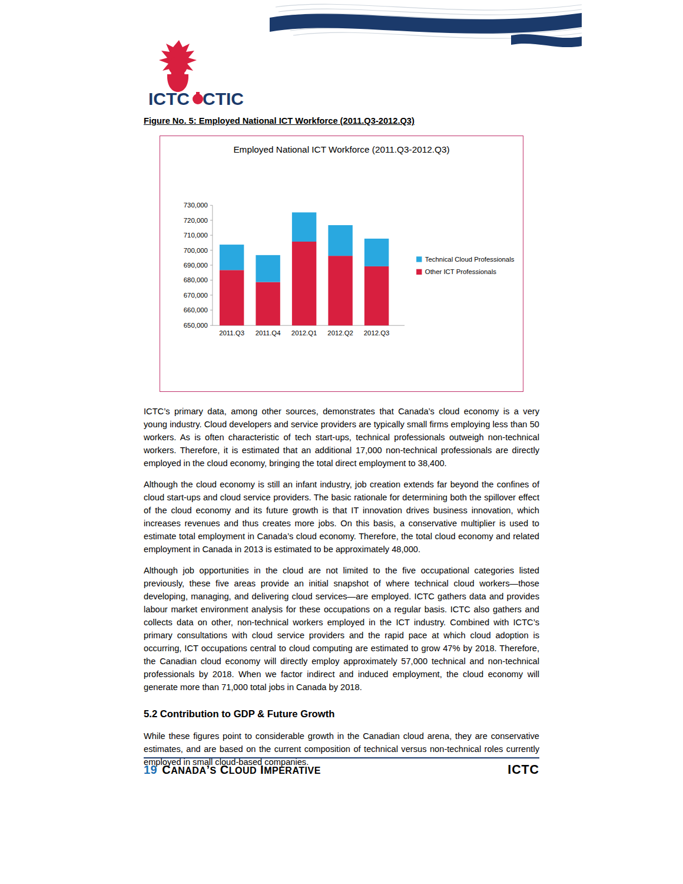ICTC CTIC
Figure No. 5: Employed National ICT Workforce (2011.Q3-2012.Q3)
Employed National ICT Workforce (2011.Q3-2012.Q3)
730,000 720,000 710,000 700,000 690,000 680,000 670,000 660,000 650,000 2011.Q3 2011.Q4 2012.Q1 2012.Q2 2012.Q3 Technical Cloud Professionals Other ICT Professionals
ICTC’s primary data, among other sources, demonstrates that Canada’s cloud economy is a very young industry. Cloud developers and service providers are typically small firms employing less than 50 workers. As is often characteristic of tech start-ups, technical professionals outweigh non-technical workers. Therefore, it is estimated that an additional 17,000 non-technical professionals are directly employed in the cloud economy, bringing the total direct employment to 38,400.
Although the cloud economy is still an infant industry, job creation extends far beyond the confines of cloud start-ups and cloud service providers. The basic rationale for determining both the spillover effect of the cloud economy and its future growth is that IT innovation drives business innovation, which increases revenues and thus creates more jobs. On this basis, a conservative multiplier is used to estimate total employment in Canada’s cloud economy. Therefore, the total cloud economy and related employment in Canada in 2013 is estimated to be approximately 48,000.
Although job opportunities in the cloud are not limited to the five occupational categories listed previously, these five areas provide an initial snapshot of where technical cloud workers—those developing, managing, and delivering cloud services—are employed. ICTC gathers data and provides labour market environment analysis for these occupations on a regular basis. ICTC also gathers and collects data on other, non-technical workers employed in the ICT industry. Combined with ICTC’s primary consultations with cloud service providers and the rapid pace at which cloud adoption is occurring, ICT occupations central to cloud computing are estimated to grow 47% by 2018. Therefore, the Canadian cloud economy will directly employ approximately 57,000 technical and non-technical professionals by 2018. When we factor indirect and induced employment, the cloud economy will generate more than 71,000 total jobs in Canada by 2018.
5.2 Contribution to GDP & Future Growth
While these figures point to considerable growth in the Canadian cloud arena, they are conservative estimates, and are based on the current composition of technical versus non-technical roles currently employed in small cloud-based companies.
19 CANADA’S CLOUD IMPERATIVE
ICTC